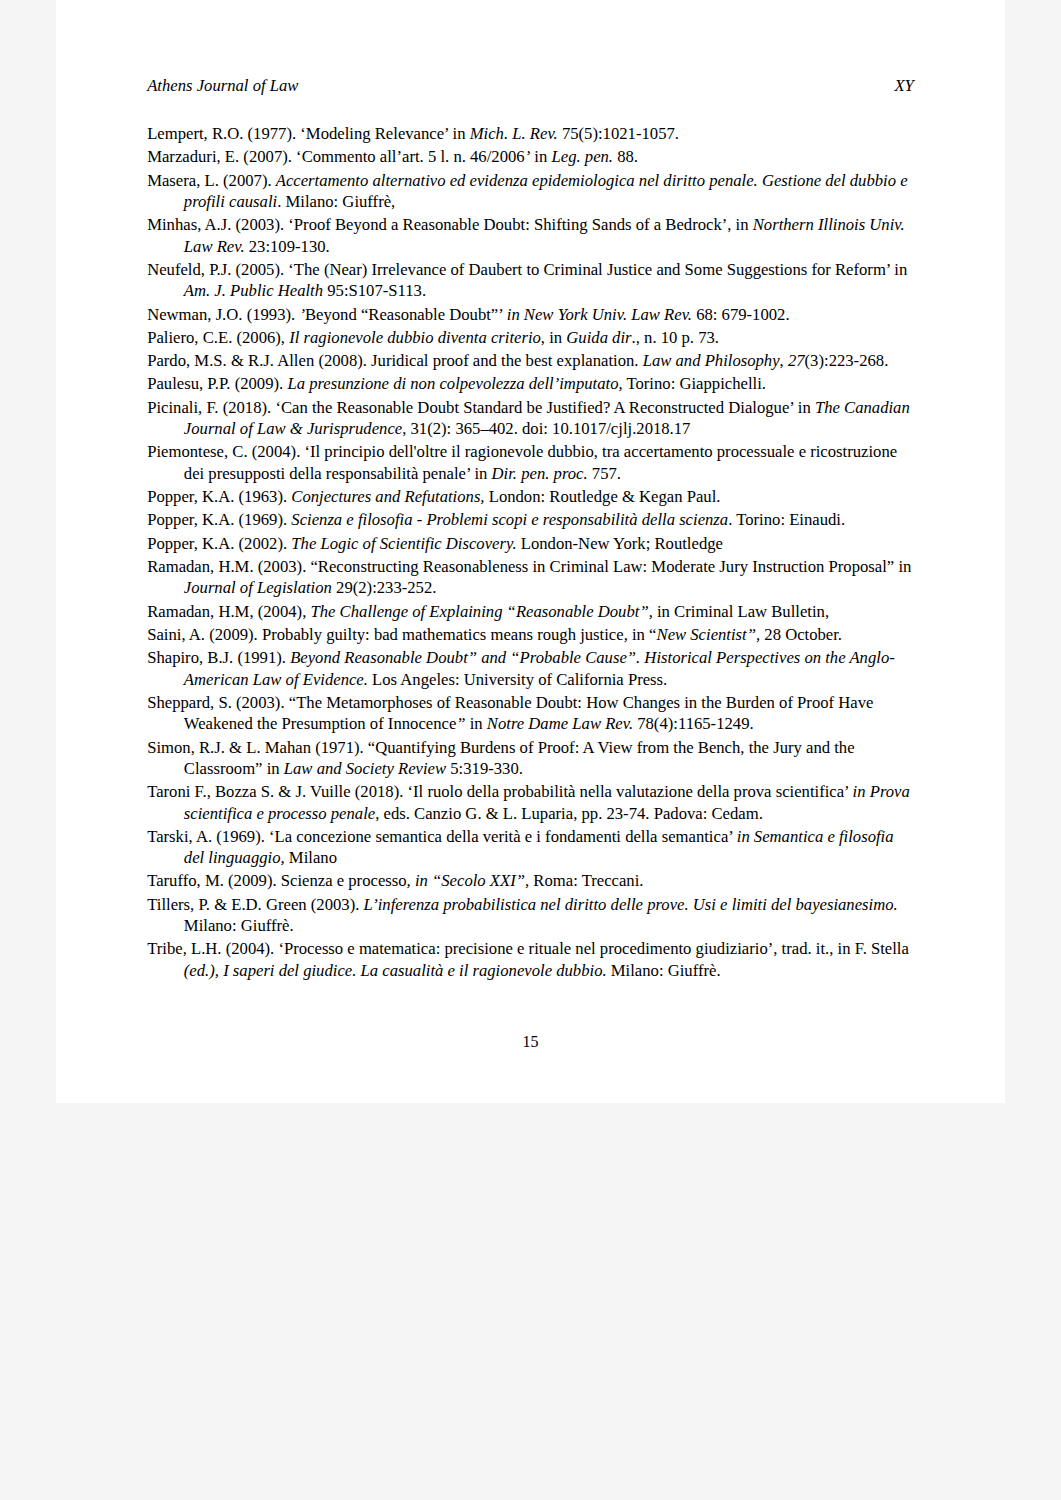Athens Journal of Law XY
Lempert, R.O. (1977). ‘Modeling Relevance’ in Mich. L. Rev. 75(5):1021-1057.
Marzaduri, E. (2007). ‘Commento all’art. 5 l. n. 46/2006’ in Leg. pen. 88.
Masera, L. (2007). Accertamento alternativo ed evidenza epidemiologica nel diritto penale. Gestione del dubbio e profili causali. Milano: Giuffrè,
Minhas, A.J. (2003). ‘Proof Beyond a Reasonable Doubt: Shifting Sands of a Bedrock’, in Northern Illinois Univ. Law Rev. 23:109-130.
Neufeld, P.J. (2005). ‘The (Near) Irrelevance of Daubert to Criminal Justice and Some Suggestions for Reform’ in Am. J. Public Health 95:S107-S113.
Newman, J.O. (1993). ’Beyond “Reasonable Doubt”’ in New York Univ. Law Rev. 68: 679-1002.
Paliero, C.E. (2006), Il ragionevole dubbio diventa criterio, in Guida dir., n. 10 p. 73.
Pardo, M.S. & R.J. Allen (2008). Juridical proof and the best explanation. Law and Philosophy, 27(3):223-268.
Paulesu, P.P. (2009). La presunzione di non colpevolezza dell’imputato, Torino: Giappichelli.
Picinali, F. (2018). ‘Can the Reasonable Doubt Standard be Justified? A Reconstructed Dialogue’ in The Canadian Journal of Law & Jurisprudence, 31(2): 365–402. doi: 10.1017/cjlj.2018.17
Piemontese, C. (2004). ‘Il principio dell'oltre il ragionevole dubbio, tra accertamento processuale e ricostruzione dei presupposti della responsabilità penale’ in Dir. pen. proc. 757.
Popper, K.A. (1963). Conjectures and Refutations, London: Routledge & Kegan Paul.
Popper, K.A. (1969). Scienza e filosofia - Problemi scopi e responsabilità della scienza. Torino: Einaudi.
Popper, K.A. (2002). The Logic of Scientific Discovery. London-New York; Routledge
Ramadan, H.M. (2003). “Reconstructing Reasonableness in Criminal Law: Moderate Jury Instruction Proposal” in Journal of Legislation 29(2):233-252.
Ramadan, H.M, (2004), The Challenge of Explaining “Reasonable Doubt”, in Criminal Law Bulletin,
Saini, A. (2009). Probably guilty: bad mathematics means rough justice, in “New Scientist”, 28 October.
Shapiro, B.J. (1991). Beyond Reasonable Doubt” and “Probable Cause”. Historical Perspectives on the Anglo-American Law of Evidence. Los Angeles: University of California Press.
Sheppard, S. (2003). “The Metamorphoses of Reasonable Doubt: How Changes in the Burden of Proof Have Weakened the Presumption of Innocence” in Notre Dame Law Rev. 78(4):1165-1249.
Simon, R.J. & L. Mahan (1971). “Quantifying Burdens of Proof: A View from the Bench, the Jury and the Classroom” in Law and Society Review 5:319-330.
Taroni F., Bozza S. & J. Vuille (2018). ‘Il ruolo della probabilità nella valutazione della prova scientifica’ in Prova scientifica e processo penale, eds. Canzio G. & L. Luparia, pp. 23-74. Padova: Cedam.
Tarski, A. (1969). ‘La concezione semantica della verità e i fondamenti della semantica’ in Semantica e filosofia del linguaggio, Milano
Taruffo, M. (2009). Scienza e processo, in “Secolo XXI”, Roma: Treccani.
Tillers, P. & E.D. Green (2003). L’inferenza probabilistica nel diritto delle prove. Usi e limiti del bayesianesimo. Milano: Giuffrè.
Tribe, L.H. (2004). ‘Processo e matematica: precisione e rituale nel procedimento giudiziario’, trad. it., in F. Stella (ed.), I saperi del giudice. La casualità e il ragionevole dubbio. Milano: Giuffrè.
15